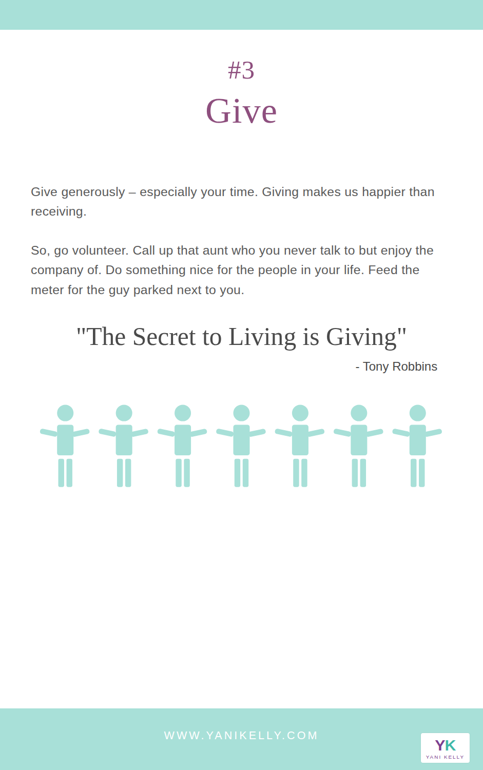#3
Give
Give generously – especially your time. Giving makes us happier than receiving.
So, go volunteer. Call up that aunt who you never talk to but enjoy the company of. Do something nice for the people in your life. Feed the meter for the guy parked next to you.
"The Secret to Living is Giving"
- Tony Robbins
www.yanikelly.com
YK
Yani Kelly